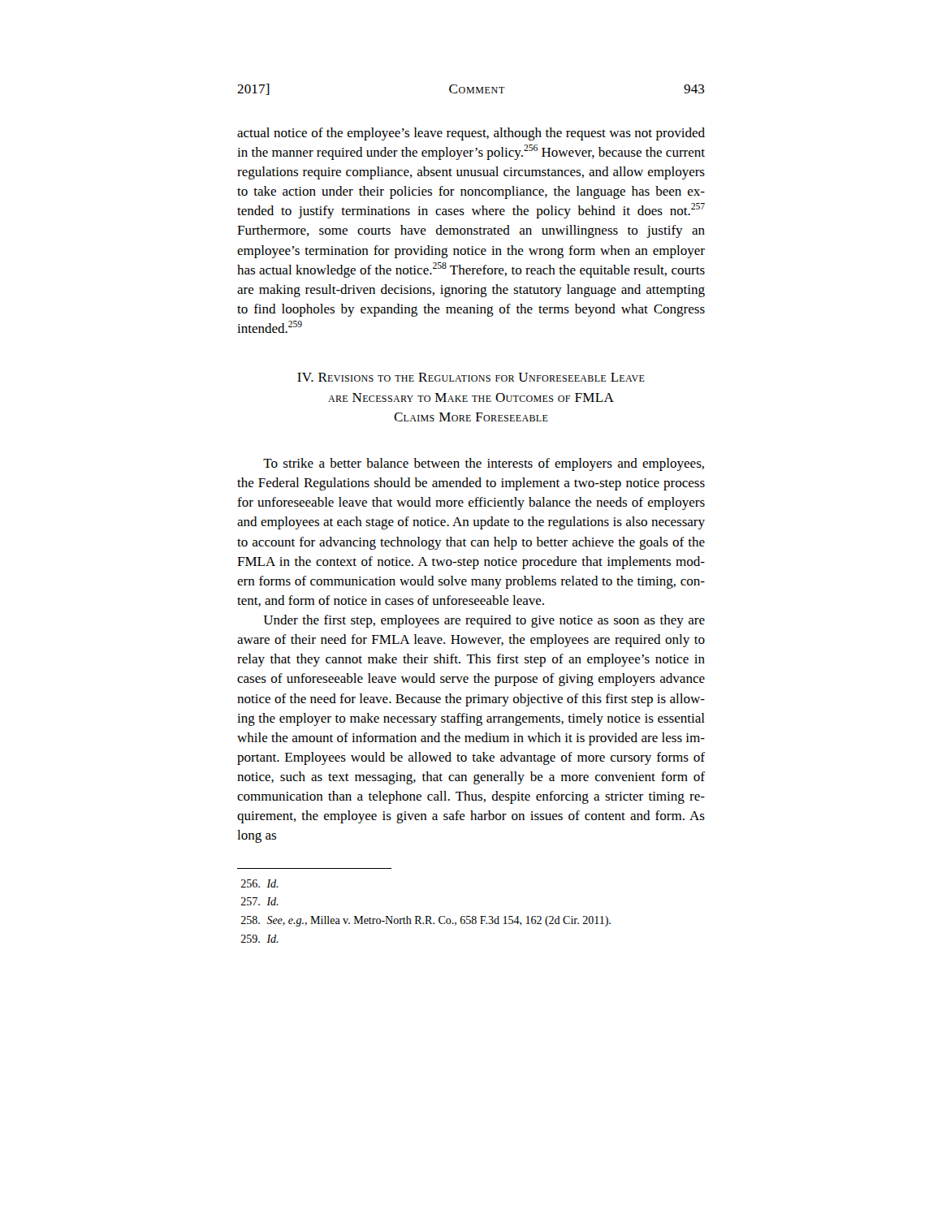2017] Comment 943
actual notice of the employee’s leave request, although the request was not provided in the manner required under the employer’s policy.256 However, because the current regulations require compliance, absent unusual circumstances, and allow employers to take action under their policies for noncompliance, the language has been extended to justify terminations in cases where the policy behind it does not.257 Furthermore, some courts have demonstrated an unwillingness to justify an employee’s termination for providing notice in the wrong form when an employer has actual knowledge of the notice.258 Therefore, to reach the equitable result, courts are making result-driven decisions, ignoring the statutory language and attempting to find loopholes by expanding the meaning of the terms beyond what Congress intended.259
IV. Revisions to the Regulations for Unforeseeable Leave are Necessary to Make the Outcomes of FMLA Claims More Foreseeable
To strike a better balance between the interests of employers and employees, the Federal Regulations should be amended to implement a two-step notice process for unforeseeable leave that would more efficiently balance the needs of employers and employees at each stage of notice. An update to the regulations is also necessary to account for advancing technology that can help to better achieve the goals of the FMLA in the context of notice. A two-step notice procedure that implements modern forms of communication would solve many problems related to the timing, content, and form of notice in cases of unforeseeable leave.
Under the first step, employees are required to give notice as soon as they are aware of their need for FMLA leave. However, the employees are required only to relay that they cannot make their shift. This first step of an employee’s notice in cases of unforeseeable leave would serve the purpose of giving employers advance notice of the need for leave. Because the primary objective of this first step is allowing the employer to make necessary staffing arrangements, timely notice is essential while the amount of information and the medium in which it is provided are less important. Employees would be allowed to take advantage of more cursory forms of notice, such as text messaging, that can generally be a more convenient form of communication than a telephone call. Thus, despite enforcing a stricter timing requirement, the employee is given a safe harbor on issues of content and form. As long as
256. Id.
257. Id.
258. See, e.g., Millea v. Metro-North R.R. Co., 658 F.3d 154, 162 (2d Cir. 2011).
259. Id.